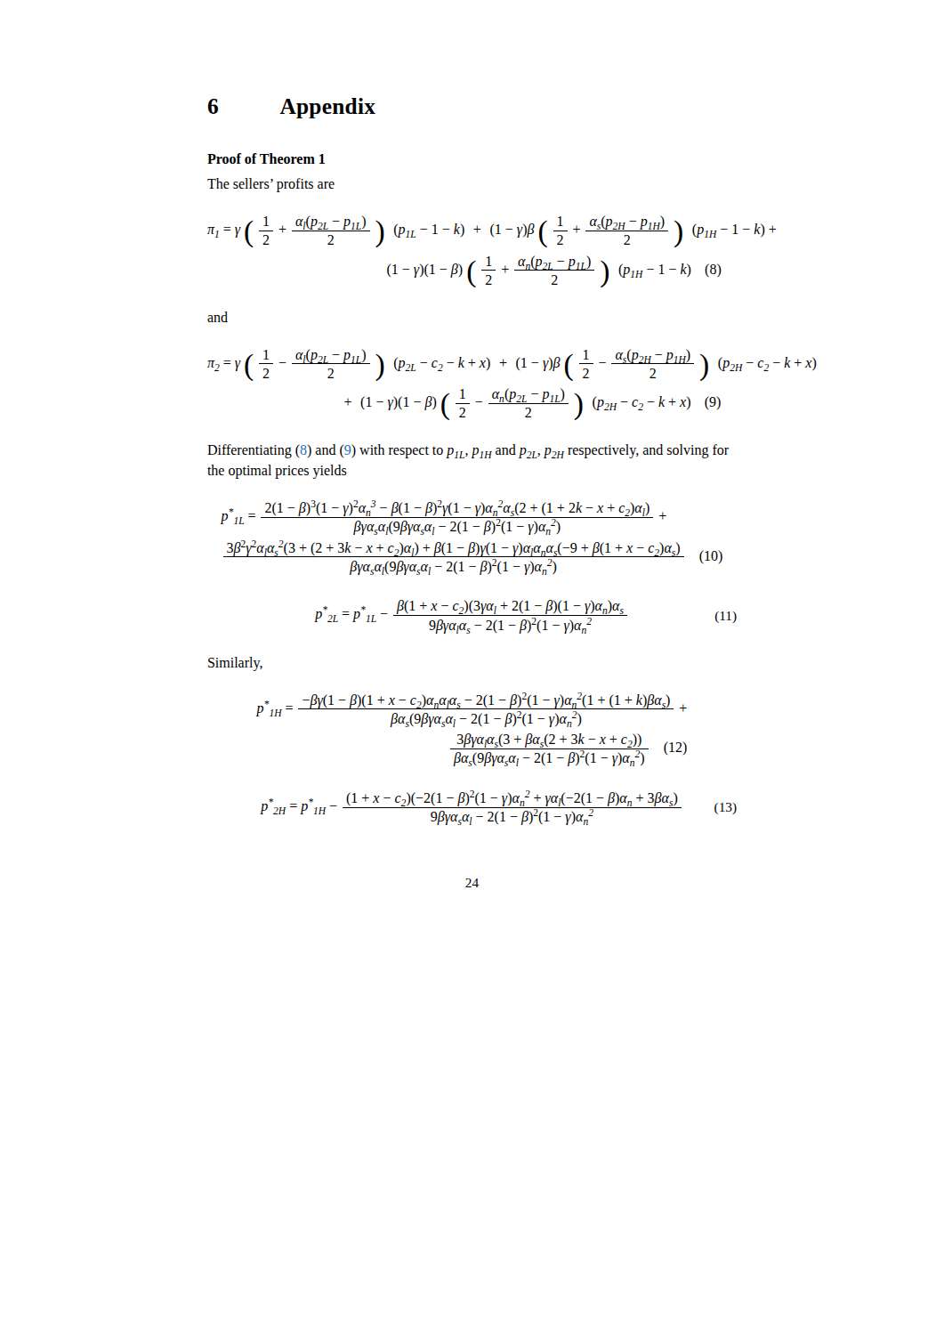6 Appendix
Proof of Theorem 1
The sellers’ profits are
π1 = γ ( 12 + αl(p2L − p1L) 2 ) (p1L − 1 − k) + (1 − γ)β ( 12 + αs(p2H − p1H) 2 ) (p1H − 1 − k) +
(1 − γ)(1 − β) ( 12 + αn(p2L − p1L) 2 ) (p1H − 1 − k) (8)
and
π2 = γ ( 12 − αl(p2L − p1L) 2 ) (p2L − c2 − k + x) + (1 − γ)β ( 12 − αs(p2H − p1H) 2 ) (p2H − c2 − k + x)
+ (1 − γ)(1 − β) ( 12 − αn(p2L − p1L) 2 ) (p2H − c2 − k + x) (9)
Differentiating (8) and (9) with respect to p1L, p1H and p2L, p2H respectively, and solving for the optimal prices yields
p*1L = 2(1 − β)3(1 − γ)2αn3 − β(1 − β)2γ(1 − γ)αn2αs(2 + (1 + 2k − x + c2)αl) βγαsαl(9βγαsαl − 2(1 − β)2(1 − γ)αn2) +
3β2γ2αlαs2(3 + (2 + 3k − x + c2)αl) + β(1 − β)γ(1 − γ)αlαnαs(−9 + β(1 + x − c2)αs) βγαsαl(9βγαsαl − 2(1 − β)2(1 − γ)αn2) (10)
p*2L = p*1L − β(1 + x − c2)(3γαl + 2(1 − β)(1 − γ)αn)αs 9βγαlαs − 2(1 − β)2(1 − γ)αn2
(11)
Similarly,
p*1H = −βγ(1 − β)(1 + x − c2)αnαlαs − 2(1 − β)2(1 − γ)αn2(1 + (1 + k)βαs) βαs(9βγαsαl − 2(1 − β)2(1 − γ)αn2) +
3βγαlαs(3 + βαs(2 + 3k − x + c2)) βαs(9βγαsαl − 2(1 − β)2(1 − γ)αn2) (12)
p*2H = p*1H − (1 + x − c2)(−2(1 − β)2(1 − γ)αn2 + γαl(−2(1 − β)αn + 3βαs) 9βγαsαl − 2(1 − β)2(1 − γ)αn2
(13)
24